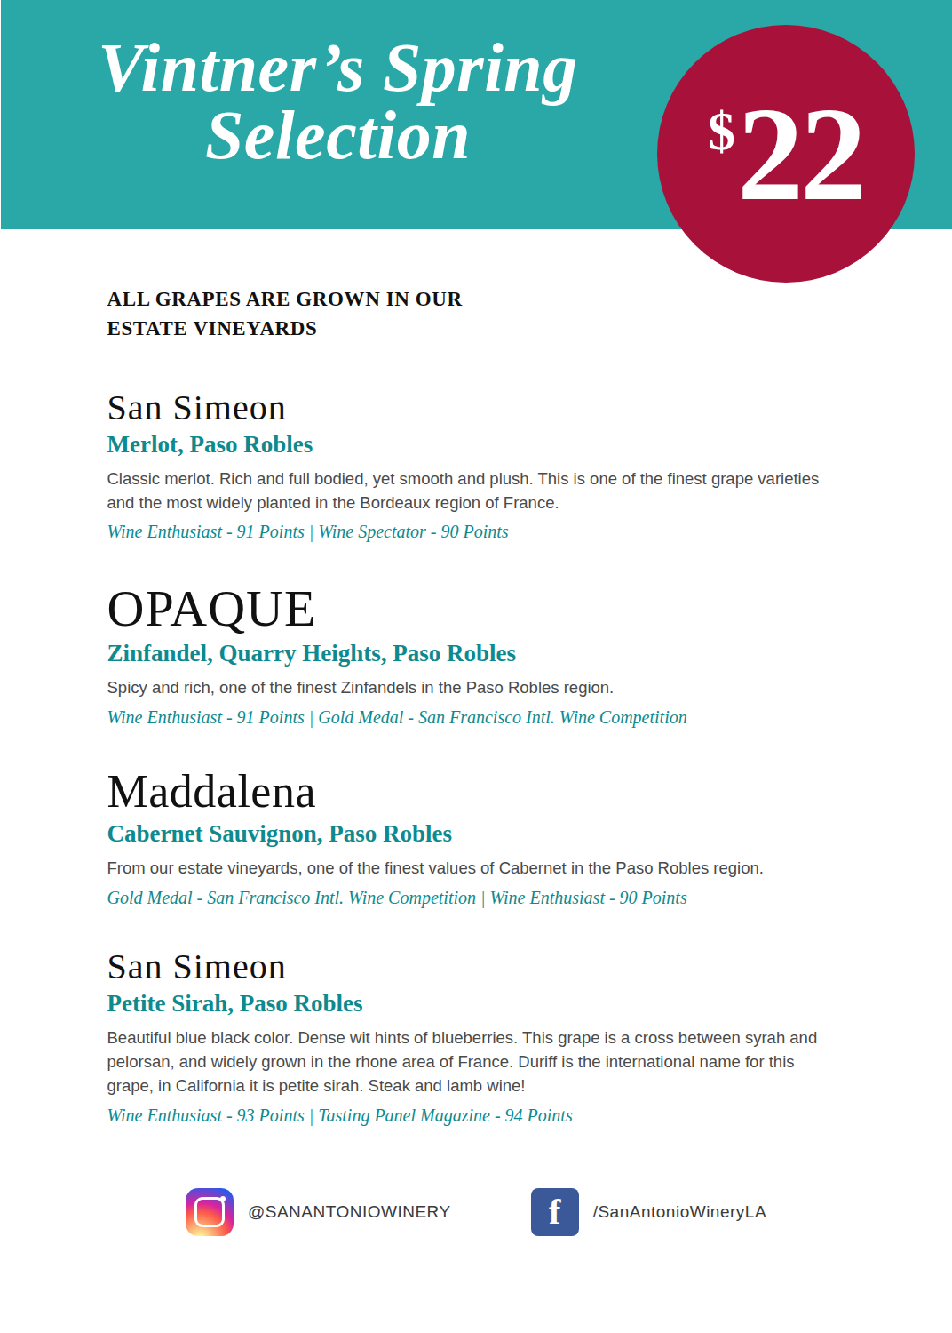Vintner’s Spring
Selection
$22
All grapes are grown in our
estate vineyards
San Simeon
Merlot, Paso Robles
Classic merlot. Rich and full bodied, yet smooth and plush. This is one of the finest grape varieties and the most widely planted in the Bordeaux region of France.
Wine Enthusiast - 91 Points | Wine Spectator - 90 Points
OPAQUE
Zinfandel, Quarry Heights, Paso Robles
Spicy and rich, one of the finest Zinfandels in the Paso Robles region.
Wine Enthusiast - 91 Points | Gold Medal - San Francisco Intl. Wine Competition
Maddalena
Cabernet Sauvignon, Paso Robles
From our estate vineyards, one of the finest values of Cabernet in the Paso Robles region.
Gold Medal - San Francisco Intl. Wine Competition | Wine Enthusiast - 90 Points
San Simeon
Petite Sirah, Paso Robles
Beautiful blue black color. Dense wit hints of blueberries. This grape is a cross between syrah and pelorsan, and widely grown in the rhone area of France. Duriff is the international name for this grape, in California it is petite sirah. Steak and lamb wine!
Wine Enthusiast - 93 Points | Tasting Panel Magazine - 94 Points
@SANANTONIOWINERY
f /SanAntonioWineryLA